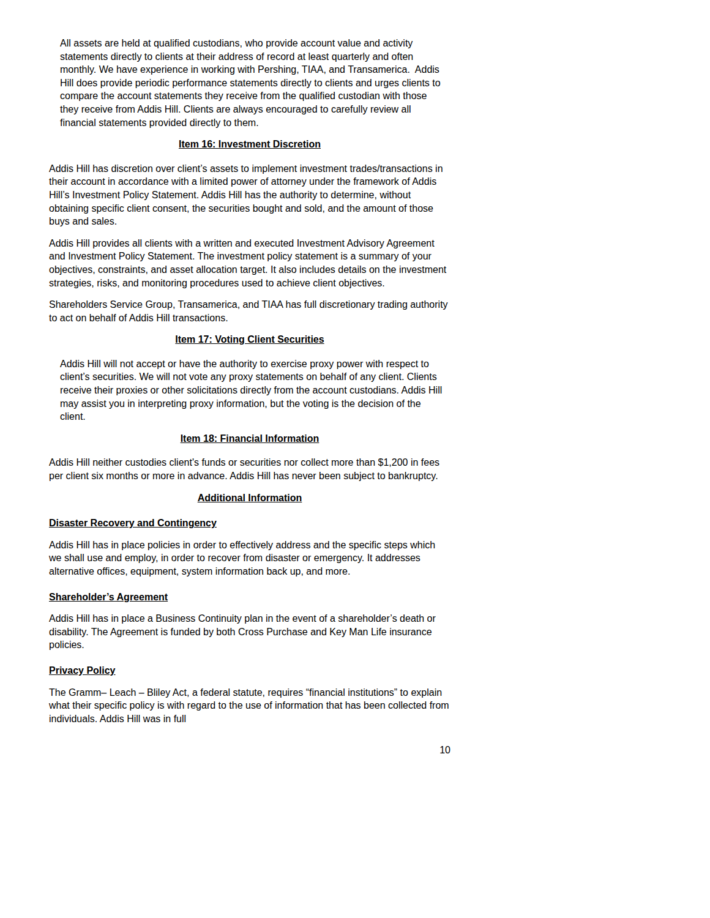All assets are held at qualified custodians, who provide account value and activity statements directly to clients at their address of record at least quarterly and often monthly. We have experience in working with Pershing, TIAA, and Transamerica. Addis Hill does provide periodic performance statements directly to clients and urges clients to compare the account statements they receive from the qualified custodian with those they receive from Addis Hill. Clients are always encouraged to carefully review all financial statements provided directly to them.
Item 16: Investment Discretion
Addis Hill has discretion over client’s assets to implement investment trades/transactions in their account in accordance with a limited power of attorney under the framework of Addis Hill’s Investment Policy Statement. Addis Hill has the authority to determine, without obtaining specific client consent, the securities bought and sold, and the amount of those buys and sales.
Addis Hill provides all clients with a written and executed Investment Advisory Agreement and Investment Policy Statement. The investment policy statement is a summary of your objectives, constraints, and asset allocation target. It also includes details on the investment strategies, risks, and monitoring procedures used to achieve client objectives.
Shareholders Service Group, Transamerica, and TIAA has full discretionary trading authority to act on behalf of Addis Hill transactions.
Item 17: Voting Client Securities
Addis Hill will not accept or have the authority to exercise proxy power with respect to client’s securities. We will not vote any proxy statements on behalf of any client. Clients receive their proxies or other solicitations directly from the account custodians. Addis Hill may assist you in interpreting proxy information, but the voting is the decision of the client.
Item 18: Financial Information
Addis Hill neither custodies client's funds or securities nor collect more than $1,200 in fees per client six months or more in advance. Addis Hill has never been subject to bankruptcy.
Additional Information
Disaster Recovery and Contingency
Addis Hill has in place policies in order to effectively address and the specific steps which we shall use and employ, in order to recover from disaster or emergency. It addresses alternative offices, equipment, system information back up, and more.
Shareholder’s Agreement
Addis Hill has in place a Business Continuity plan in the event of a shareholder’s death or disability. The Agreement is funded by both Cross Purchase and Key Man Life insurance policies.
Privacy Policy
The Gramm– Leach – Bliley Act, a federal statute, requires “financial institutions” to explain what their specific policy is with regard to the use of information that has been collected from individuals. Addis Hill was in full
10